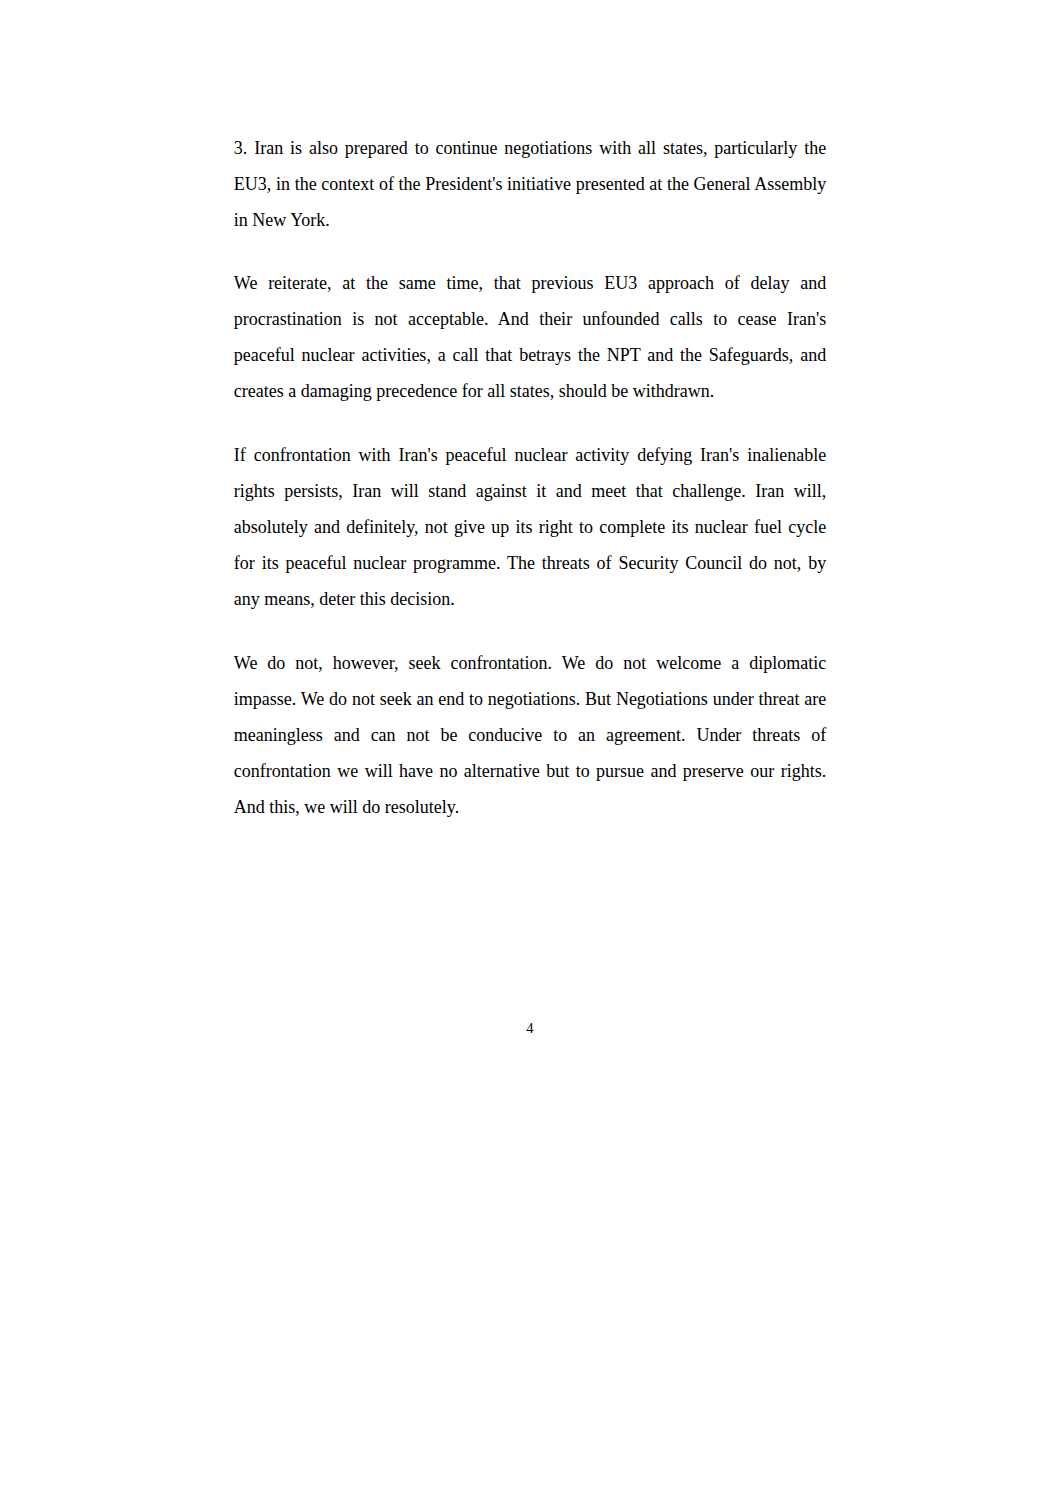3. Iran is also prepared to continue negotiations with all states, particularly the EU3, in the context of the President's initiative presented at the General Assembly in New York.
We reiterate, at the same time, that previous EU3 approach of delay and procrastination is not acceptable. And their unfounded calls to cease Iran's peaceful nuclear activities, a call that betrays the NPT and the Safeguards, and creates a damaging precedence for all states, should be withdrawn.
If confrontation with Iran's peaceful nuclear activity defying Iran's inalienable rights persists, Iran will stand against it and meet that challenge. Iran will, absolutely and definitely, not give up its right to complete its nuclear fuel cycle for its peaceful nuclear programme. The threats of Security Council do not, by any means, deter this decision.
We do not, however, seek confrontation. We do not welcome a diplomatic impasse. We do not seek an end to negotiations. But Negotiations under threat are meaningless and can not be conducive to an agreement. Under threats of confrontation we will have no alternative but to pursue and preserve our rights. And this, we will do resolutely.
4